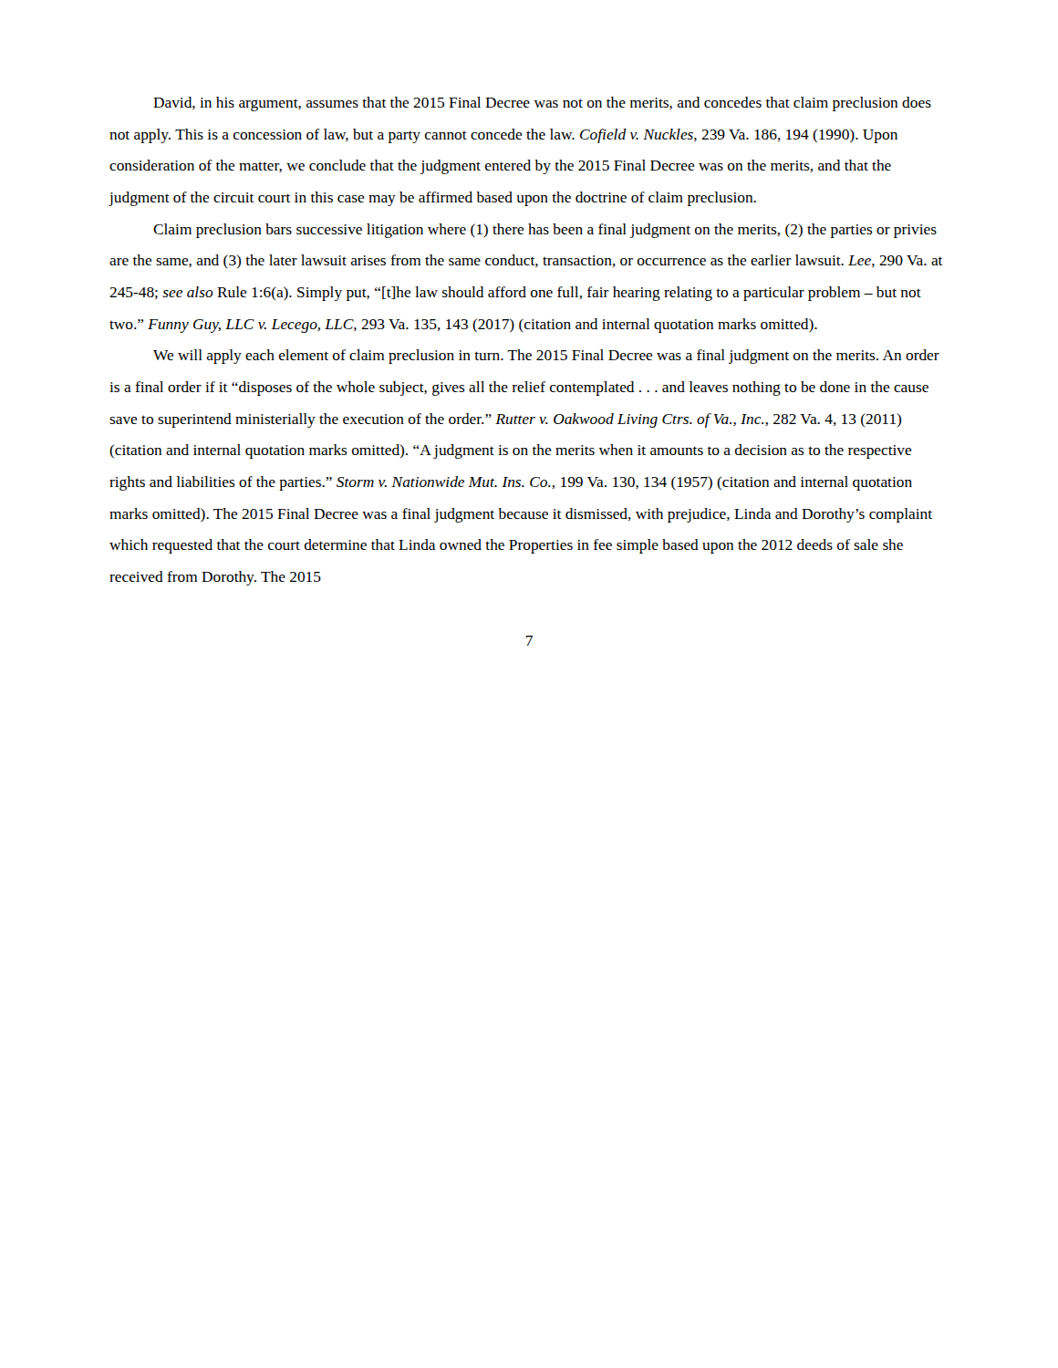David, in his argument, assumes that the 2015 Final Decree was not on the merits, and concedes that claim preclusion does not apply. This is a concession of law, but a party cannot concede the law. Cofield v. Nuckles, 239 Va. 186, 194 (1990). Upon consideration of the matter, we conclude that the judgment entered by the 2015 Final Decree was on the merits, and that the judgment of the circuit court in this case may be affirmed based upon the doctrine of claim preclusion.
Claim preclusion bars successive litigation where (1) there has been a final judgment on the merits, (2) the parties or privies are the same, and (3) the later lawsuit arises from the same conduct, transaction, or occurrence as the earlier lawsuit. Lee, 290 Va. at 245-48; see also Rule 1:6(a). Simply put, “[t]he law should afford one full, fair hearing relating to a particular problem – but not two.” Funny Guy, LLC v. Lecego, LLC, 293 Va. 135, 143 (2017) (citation and internal quotation marks omitted).
We will apply each element of claim preclusion in turn. The 2015 Final Decree was a final judgment on the merits. An order is a final order if it “disposes of the whole subject, gives all the relief contemplated . . . and leaves nothing to be done in the cause save to superintend ministerially the execution of the order.” Rutter v. Oakwood Living Ctrs. of Va., Inc., 282 Va. 4, 13 (2011) (citation and internal quotation marks omitted). “A judgment is on the merits when it amounts to a decision as to the respective rights and liabilities of the parties.” Storm v. Nationwide Mut. Ins. Co., 199 Va. 130, 134 (1957) (citation and internal quotation marks omitted). The 2015 Final Decree was a final judgment because it dismissed, with prejudice, Linda and Dorothy’s complaint which requested that the court determine that Linda owned the Properties in fee simple based upon the 2012 deeds of sale she received from Dorothy. The 2015
7